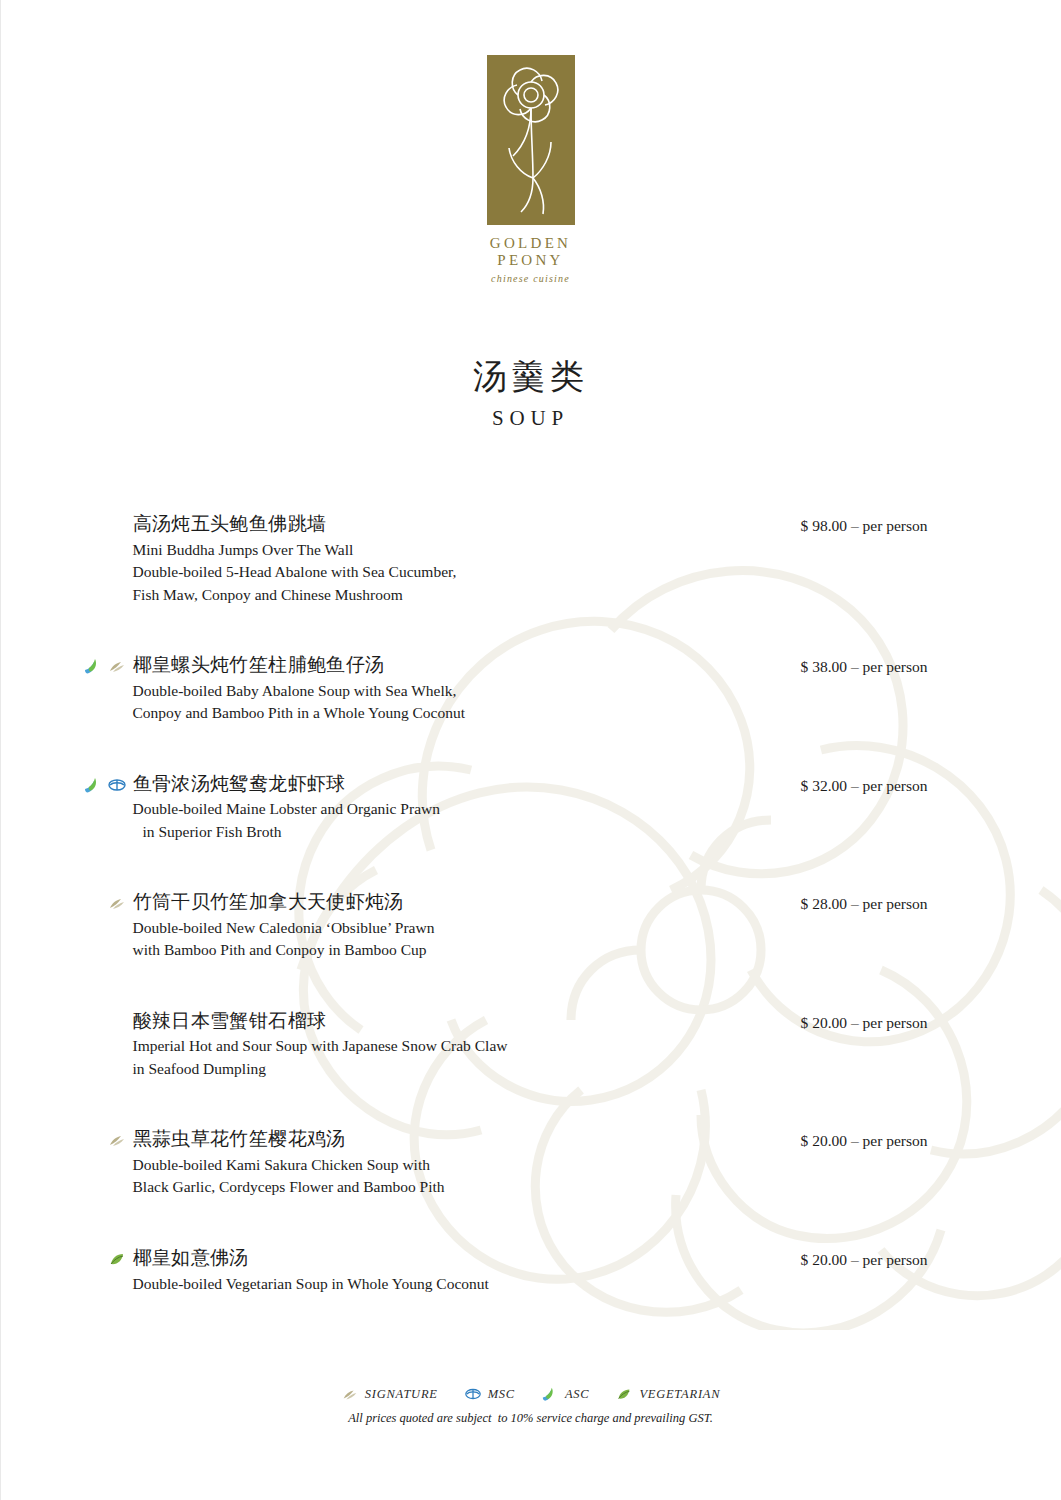Golden
Peony
chinese cuisine
汤羹类
SOUP
高汤炖五头鲍鱼佛跳墙
Mini Buddha Jumps Over The Wall
Double-boiled 5-Head Abalone with Sea Cucumber,
Fish Maw, Conpoy and Chinese Mushroom
$ 98.00 – per person
椰皇螺头炖竹笙柱脯鲍鱼仔汤
Double-boiled Baby Abalone Soup with Sea Whelk,
Conpoy and Bamboo Pith in a Whole Young Coconut
$ 38.00 – per person
鱼骨浓汤炖鸳鸯龙虾虾球
Double-boiled Maine Lobster and Organic Prawn
in Superior Fish Broth
$ 32.00 – per person
竹筒干贝竹笙加拿大天使虾炖汤
Double-boiled New Caledonia ‘Obsiblue’ Prawn
with Bamboo Pith and Conpoy in Bamboo Cup
$ 28.00 – per person
酸辣日本雪蟹钳石榴球
Imperial Hot and Sour Soup with Japanese Snow Crab Claw
in Seafood Dumpling
$ 20.00 – per person
黑蒜虫草花竹笙樱花鸡汤
Double-boiled Kami Sakura Chicken Soup with
Black Garlic, Cordyceps Flower and Bamboo Pith
$ 20.00 – per person
椰皇如意佛汤
Double-boiled Vegetarian Soup in Whole Young Coconut
$ 20.00 – per person
SIGNATURE MSC ASC VEGETARIAN
All prices quoted are subject to 10% service charge and prevailing GST.